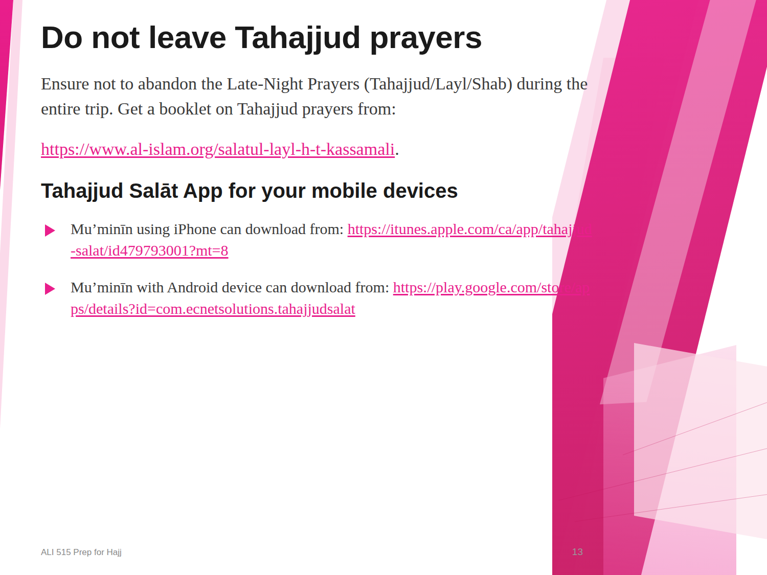Do not leave Tahajjud prayers
Ensure not to abandon the Late-Night Prayers (Tahajjud/Layl/Shab) during the entire trip. Get a booklet on Tahajjud prayers from:
https://www.al-islam.org/salatul-layl-h-t-kassamali.
Tahajjud Salāt App for your mobile devices
Mu’minīn using iPhone can download from: https://itunes.apple.com/ca/app/tahajjud-salat/id479793001?mt=8
Mu’minīn with Android device can download from: https://play.google.com/store/apps/details?id=com.ecnetsolutions.tahajjudsalat
ALI 515 Prep for Hajj 13